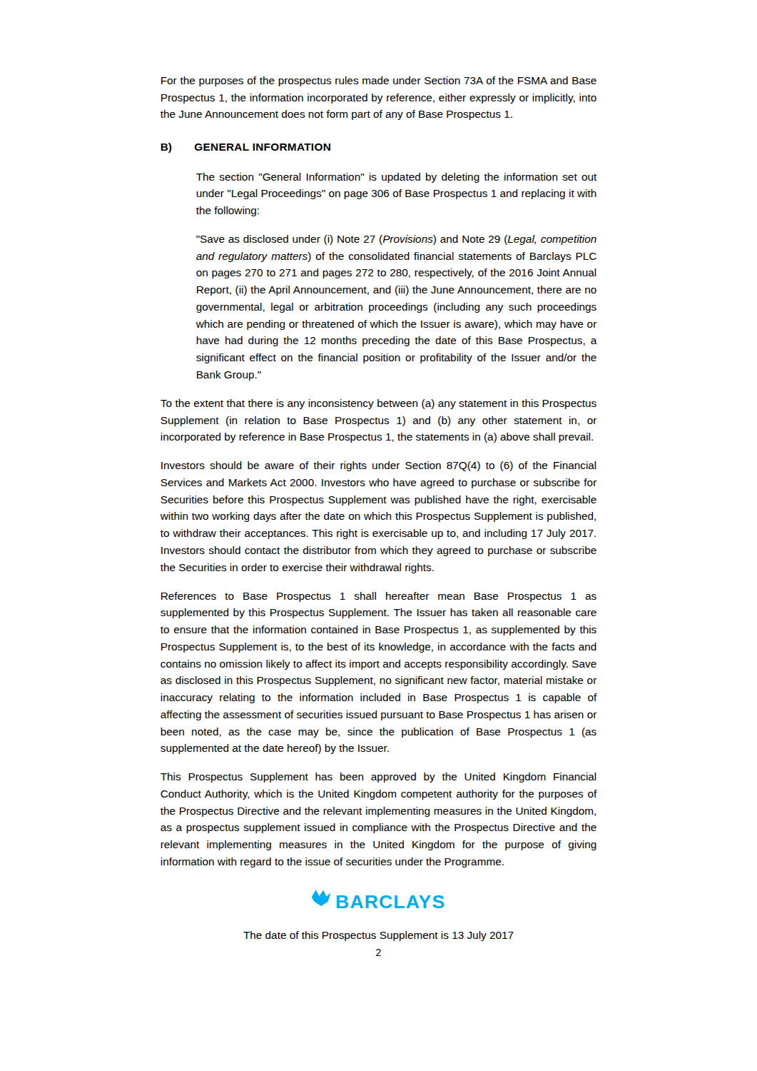For the purposes of the prospectus rules made under Section 73A of the FSMA and Base Prospectus 1, the information incorporated by reference, either expressly or implicitly, into the June Announcement does not form part of any of Base Prospectus 1.
B) GENERAL INFORMATION
The section "General Information" is updated by deleting the information set out under "Legal Proceedings" on page 306 of Base Prospectus 1 and replacing it with the following:
"Save as disclosed under (i) Note 27 (Provisions) and Note 29 (Legal, competition and regulatory matters) of the consolidated financial statements of Barclays PLC on pages 270 to 271 and pages 272 to 280, respectively, of the 2016 Joint Annual Report, (ii) the April Announcement, and (iii) the June Announcement, there are no governmental, legal or arbitration proceedings (including any such proceedings which are pending or threatened of which the Issuer is aware), which may have or have had during the 12 months preceding the date of this Base Prospectus, a significant effect on the financial position or profitability of the Issuer and/or the Bank Group."
To the extent that there is any inconsistency between (a) any statement in this Prospectus Supplement (in relation to Base Prospectus 1) and (b) any other statement in, or incorporated by reference in Base Prospectus 1, the statements in (a) above shall prevail.
Investors should be aware of their rights under Section 87Q(4) to (6) of the Financial Services and Markets Act 2000. Investors who have agreed to purchase or subscribe for Securities before this Prospectus Supplement was published have the right, exercisable within two working days after the date on which this Prospectus Supplement is published, to withdraw their acceptances. This right is exercisable up to, and including 17 July 2017. Investors should contact the distributor from which they agreed to purchase or subscribe the Securities in order to exercise their withdrawal rights.
References to Base Prospectus 1 shall hereafter mean Base Prospectus 1 as supplemented by this Prospectus Supplement. The Issuer has taken all reasonable care to ensure that the information contained in Base Prospectus 1, as supplemented by this Prospectus Supplement is, to the best of its knowledge, in accordance with the facts and contains no omission likely to affect its import and accepts responsibility accordingly. Save as disclosed in this Prospectus Supplement, no significant new factor, material mistake or inaccuracy relating to the information included in Base Prospectus 1 is capable of affecting the assessment of securities issued pursuant to Base Prospectus 1 has arisen or been noted, as the case may be, since the publication of Base Prospectus 1 (as supplemented at the date hereof) by the Issuer.
This Prospectus Supplement has been approved by the United Kingdom Financial Conduct Authority, which is the United Kingdom competent authority for the purposes of the Prospectus Directive and the relevant implementing measures in the United Kingdom, as a prospectus supplement issued in compliance with the Prospectus Directive and the relevant implementing measures in the United Kingdom for the purpose of giving information with regard to the issue of securities under the Programme.
BARCLAYS
The date of this Prospectus Supplement is 13 July 2017
2